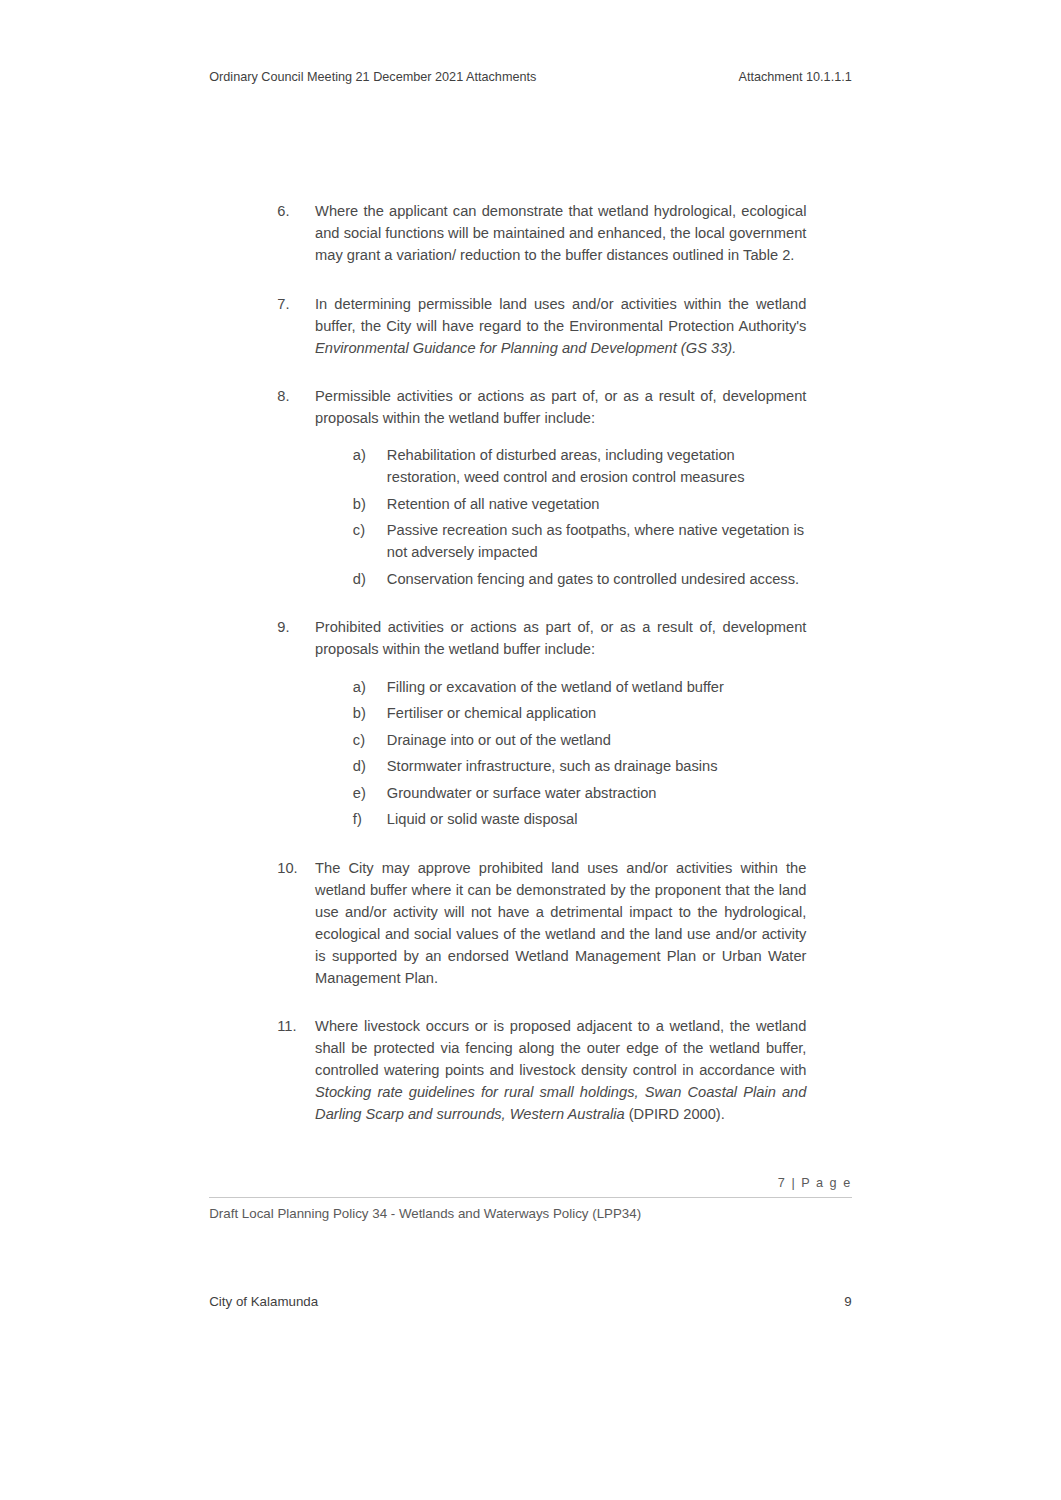Ordinary Council Meeting 21 December 2021 Attachments
Attachment 10.1.1.1
Where the applicant can demonstrate that wetland hydrological, ecological and social functions will be maintained and enhanced, the local government may grant a variation/ reduction to the buffer distances outlined in Table 2.
In determining permissible land uses and/or activities within the wetland buffer, the City will have regard to the Environmental Protection Authority's Environmental Guidance for Planning and Development (GS 33).
Permissible activities or actions as part of, or as a result of, development proposals within the wetland buffer include:
Rehabilitation of disturbed areas, including vegetation restoration, weed control and erosion control measures
Retention of all native vegetation
Passive recreation such as footpaths, where native vegetation is not adversely impacted
Conservation fencing and gates to controlled undesired access.
Prohibited activities or actions as part of, or as a result of, development proposals within the wetland buffer include:
Filling or excavation of the wetland of wetland buffer
Fertiliser or chemical application
Drainage into or out of the wetland
Stormwater infrastructure, such as drainage basins
Groundwater or surface water abstraction
Liquid or solid waste disposal
The City may approve prohibited land uses and/or activities within the wetland buffer where it can be demonstrated by the proponent that the land use and/or activity will not have a detrimental impact to the hydrological, ecological and social values of the wetland and the land use and/or activity is supported by an endorsed Wetland Management Plan or Urban Water Management Plan.
Where livestock occurs or is proposed adjacent to a wetland, the wetland shall be protected via fencing along the outer edge of the wetland buffer, controlled watering points and livestock density control in accordance with Stocking rate guidelines for rural small holdings, Swan Coastal Plain and Darling Scarp and surrounds, Western Australia (DPIRD 2000).
7 | P a g e
Draft Local Planning Policy 34 - Wetlands and Waterways Policy (LPP34)
City of Kalamunda
9